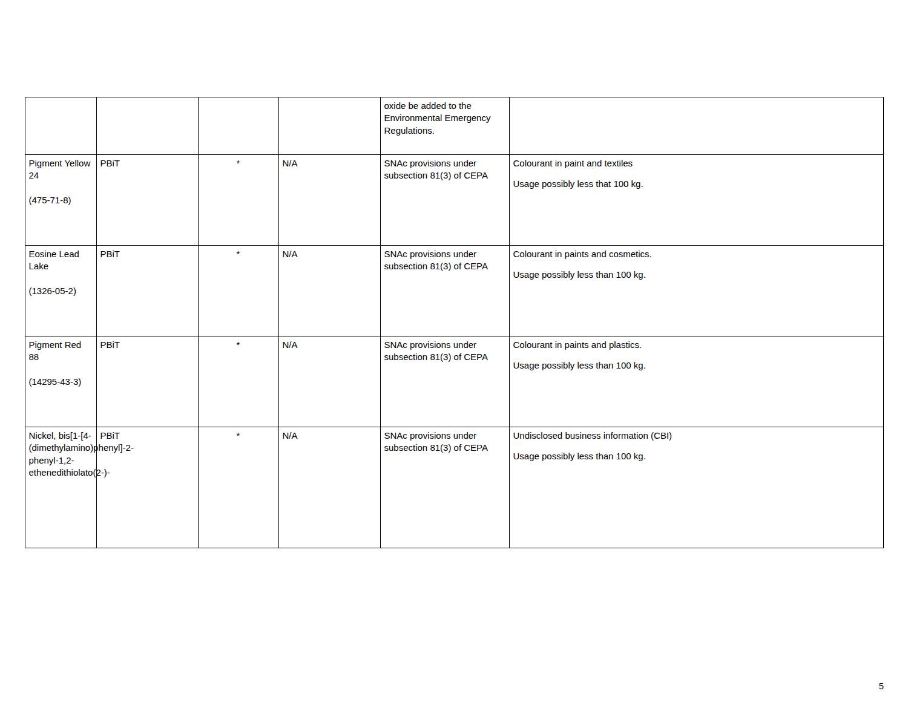| | | | | oxide be added to the Environmental Emergency Regulations. | |
| Pigment Yellow 24 (475-71-8) | PBiT | * | N/A | SNAc provisions under subsection 81(3) of CEPA | Colourant in paint and textiles Usage possibly less that 100 kg. |
| Eosine Lead Lake (1326-05-2) | PBiT | * | N/A | SNAc provisions under subsection 81(3) of CEPA | Colourant in paints and cosmetics. Usage possibly less than 100 kg. |
| Pigment Red 88 (14295-43-3) | PBiT | * | N/A | SNAc provisions under subsection 81(3) of CEPA | Colourant in paints and plastics. Usage possibly less than 100 kg. |
| Nickel, bis[1-[4-(dimethylamino)phenyl]-2-phenyl-1,2-ethenedithiolato(2-)- | PBiT | * | N/A | SNAc provisions under subsection 81(3) of CEPA | Undisclosed business information (CBI) Usage possibly less than 100 kg. |
5